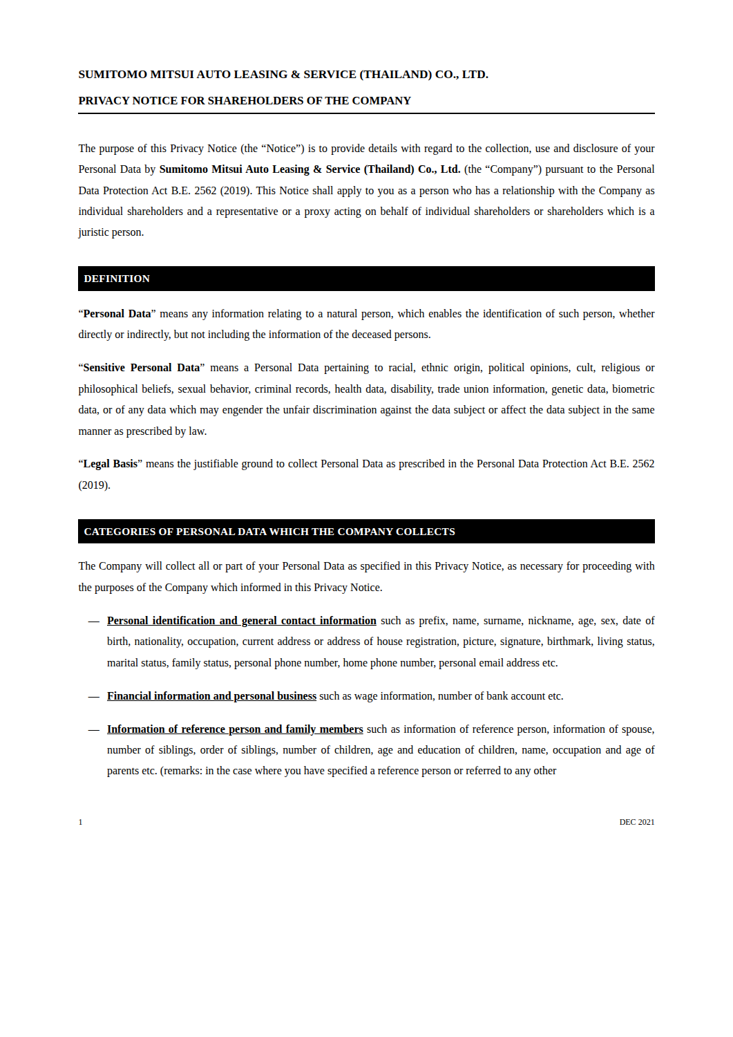SUMITOMO MITSUI AUTO LEASING & SERVICE (THAILAND) CO., LTD.
PRIVACY NOTICE FOR SHAREHOLDERS OF THE COMPANY
The purpose of this Privacy Notice (the “Notice”) is to provide details with regard to the collection, use and disclosure of your Personal Data by Sumitomo Mitsui Auto Leasing & Service (Thailand) Co., Ltd. (the “Company”) pursuant to the Personal Data Protection Act B.E. 2562 (2019). This Notice shall apply to you as a person who has a relationship with the Company as individual shareholders and a representative or a proxy acting on behalf of individual shareholders or shareholders which is a juristic person.
DEFINITION
“Personal Data” means any information relating to a natural person, which enables the identification of such person, whether directly or indirectly, but not including the information of the deceased persons.
“Sensitive Personal Data” means a Personal Data pertaining to racial, ethnic origin, political opinions, cult, religious or philosophical beliefs, sexual behavior, criminal records, health data, disability, trade union information, genetic data, biometric data, or of any data which may engender the unfair discrimination against the data subject or affect the data subject in the same manner as prescribed by law.
“Legal Basis” means the justifiable ground to collect Personal Data as prescribed in the Personal Data Protection Act B.E. 2562 (2019).
CATEGORIES OF PERSONAL DATA WHICH THE COMPANY COLLECTS
The Company will collect all or part of your Personal Data as specified in this Privacy Notice, as necessary for proceeding with the purposes of the Company which informed in this Privacy Notice.
Personal identification and general contact information such as prefix, name, surname, nickname, age, sex, date of birth, nationality, occupation, current address or address of house registration, picture, signature, birthmark, living status, marital status, family status, personal phone number, home phone number, personal email address etc.
Financial information and personal business such as wage information, number of bank account etc.
Information of reference person and family members such as information of reference person, information of spouse, number of siblings, order of siblings, number of children, age and education of children, name, occupation and age of parents etc. (remarks: in the case where you have specified a reference person or referred to any other
1 DEC 2021